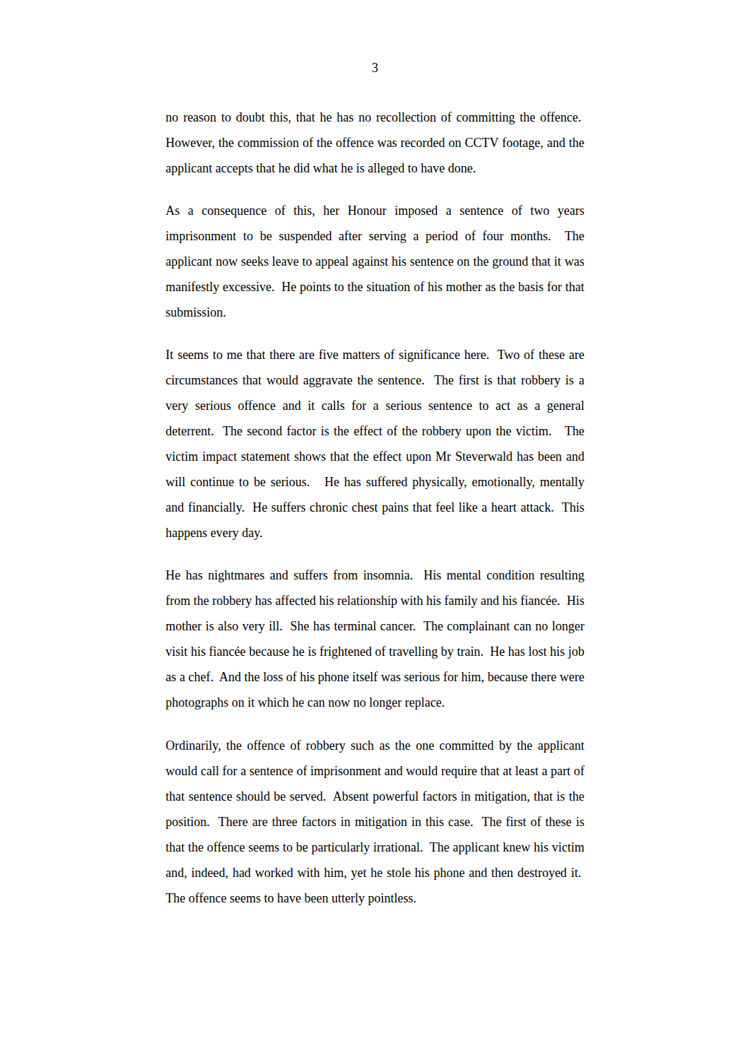3
no reason to doubt this, that he has no recollection of committing the offence. However, the commission of the offence was recorded on CCTV footage, and the applicant accepts that he did what he is alleged to have done.
As a consequence of this, her Honour imposed a sentence of two years imprisonment to be suspended after serving a period of four months. The applicant now seeks leave to appeal against his sentence on the ground that it was manifestly excessive. He points to the situation of his mother as the basis for that submission.
It seems to me that there are five matters of significance here. Two of these are circumstances that would aggravate the sentence. The first is that robbery is a very serious offence and it calls for a serious sentence to act as a general deterrent. The second factor is the effect of the robbery upon the victim. The victim impact statement shows that the effect upon Mr Steverwald has been and will continue to be serious. He has suffered physically, emotionally, mentally and financially. He suffers chronic chest pains that feel like a heart attack. This happens every day.
He has nightmares and suffers from insomnia. His mental condition resulting from the robbery has affected his relationship with his family and his fiancée. His mother is also very ill. She has terminal cancer. The complainant can no longer visit his fiancée because he is frightened of travelling by train. He has lost his job as a chef. And the loss of his phone itself was serious for him, because there were photographs on it which he can now no longer replace.
Ordinarily, the offence of robbery such as the one committed by the applicant would call for a sentence of imprisonment and would require that at least a part of that sentence should be served. Absent powerful factors in mitigation, that is the position. There are three factors in mitigation in this case. The first of these is that the offence seems to be particularly irrational. The applicant knew his victim and, indeed, had worked with him, yet he stole his phone and then destroyed it. The offence seems to have been utterly pointless.